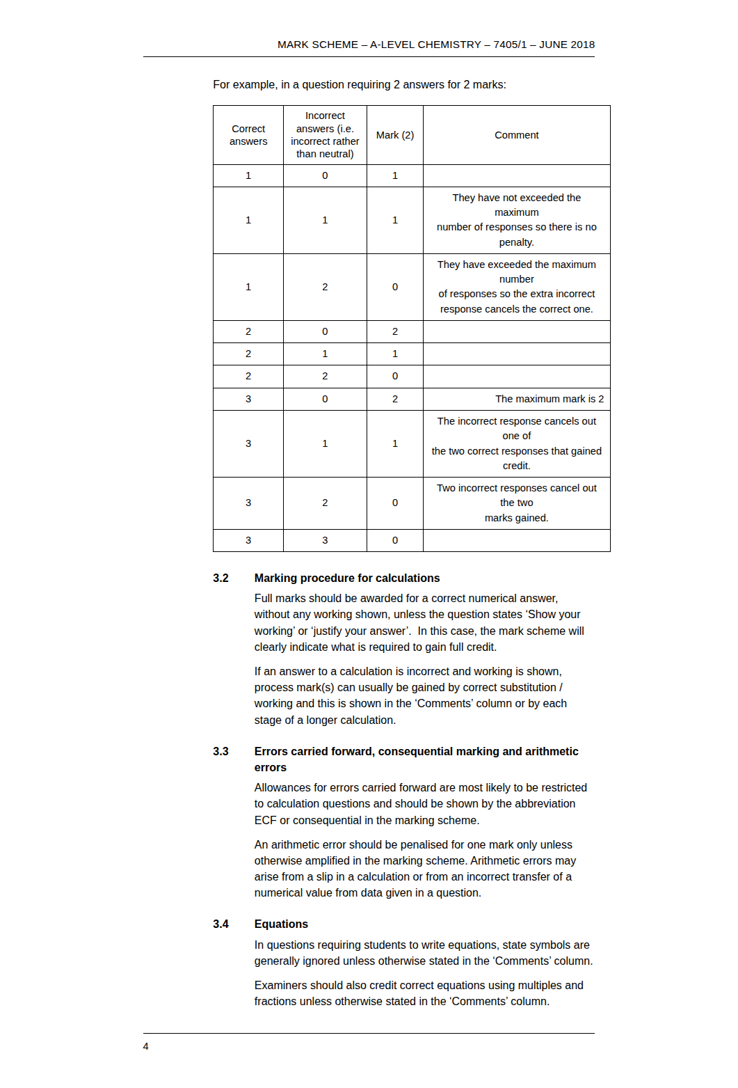MARK SCHEME – A-LEVEL CHEMISTRY – 7405/1 – JUNE 2018
For example, in a question requiring 2 answers for 2 marks:
| Correct answers | Incorrect answers (i.e. incorrect rather than neutral) | Mark (2) | Comment |
| --- | --- | --- | --- |
| 1 | 0 | 1 | |
| 1 | 1 | 1 | They have not exceeded the maximum number of responses so there is no penalty. |
| 1 | 2 | 0 | They have exceeded the maximum number of responses so the extra incorrect response cancels the correct one. |
| 2 | 0 | 2 | |
| 2 | 1 | 1 | |
| 2 | 2 | 0 | |
| 3 | 0 | 2 | The maximum mark is 2 |
| 3 | 1 | 1 | The incorrect response cancels out one of the two correct responses that gained credit. |
| 3 | 2 | 0 | Two incorrect responses cancel out the two marks gained. |
| 3 | 3 | 0 | |
3.2 Marking procedure for calculations
Full marks should be awarded for a correct numerical answer, without any working shown, unless the question states ‘Show your working’ or ‘justify your answer’. In this case, the mark scheme will clearly indicate what is required to gain full credit.
If an answer to a calculation is incorrect and working is shown, process mark(s) can usually be gained by correct substitution / working and this is shown in the ‘Comments’ column or by each stage of a longer calculation.
3.3 Errors carried forward, consequential marking and arithmetic errors
Allowances for errors carried forward are most likely to be restricted to calculation questions and should be shown by the abbreviation ECF or consequential in the marking scheme.
An arithmetic error should be penalised for one mark only unless otherwise amplified in the marking scheme. Arithmetic errors may arise from a slip in a calculation or from an incorrect transfer of a numerical value from data given in a question.
3.4 Equations
In questions requiring students to write equations, state symbols are generally ignored unless otherwise stated in the ‘Comments’ column.
Examiners should also credit correct equations using multiples and fractions unless otherwise stated in the ‘Comments’ column.
4